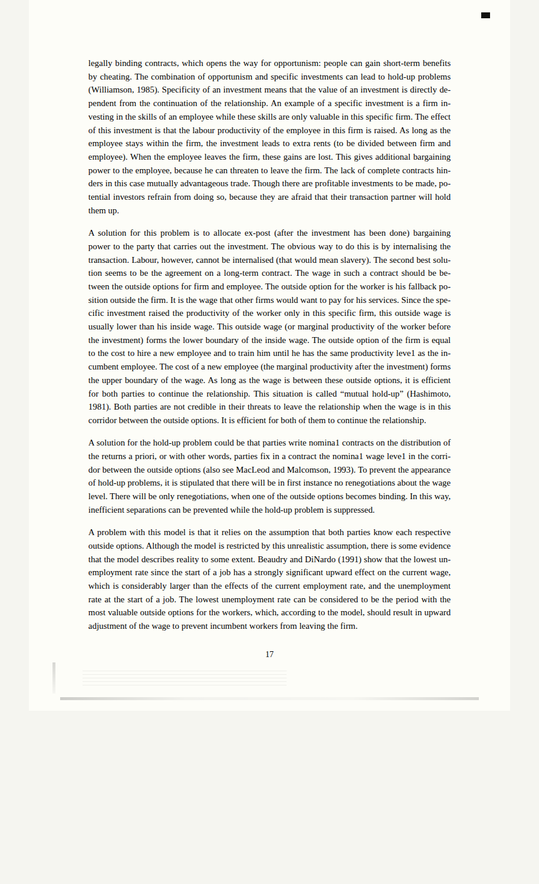legally binding contracts, which opens the way for opportunism: people can gain short-term benefits by cheating. The combination of opportunism and specific investments can lead to hold-up problems (Williamson, 1985). Specificity of an investment means that the value of an investment is directly dependent from the continuation of the relationship. An example of a specific investment is a firm investing in the skills of an employee while these skills are only valuable in this specific firm. The effect of this investment is that the labour productivity of the employee in this firm is raised. As long as the employee stays within the firm, the investment leads to extra rents (to be divided between firm and employee). When the employee leaves the firm, these gains are lost. This gives additional bargaining power to the employee, because he can threaten to leave the firm. The lack of complete contracts hinders in this case mutually advantageous trade. Though there are profitable investments to be made, potential investors refrain from doing so, because they are afraid that their transaction partner will hold them up.
A solution for this problem is to allocate ex-post (after the investment has been done) bargaining power to the party that carries out the investment. The obvious way to do this is by internalising the transaction. Labour, however, cannot be internalised (that would mean slavery). The second best solution seems to be the agreement on a long-term contract. The wage in such a contract should be between the outside options for firm and employee. The outside option for the worker is his fallback position outside the firm. It is the wage that other firms would want to pay for his services. Since the specific investment raised the productivity of the worker only in this specific firm, this outside wage is usually lower than his inside wage. This outside wage (or marginal productivity of the worker before the investment) forms the lower boundary of the inside wage. The outside option of the firm is equal to the cost to hire a new employee and to train him until he has the same productivity leve1 as the incumbent employee. The cost of a new employee (the marginal productivity after the investment) forms the upper boundary of the wage. As long as the wage is between these outside options, it is efficient for both parties to continue the relationship. This situation is called “mutual hold-up” (Hashimoto, 1981). Both parties are not credible in their threats to leave the relationship when the wage is in this corridor between the outside options. It is efficient for both of them to continue the relationship.
A solution for the hold-up problem could be that parties write nomina1 contracts on the distribution of the returns a priori, or with other words, parties fix in a contract the nomina1 wage leve1 in the corridor between the outside options (also see MacLeod and Malcomson, 1993). To prevent the appearance of hold-up problems, it is stipulated that there will be in first instance no renegotiations about the wage level. There will be only renegotiations, when one of the outside options becomes binding. In this way, inefficient separations can be prevented while the hold-up problem is suppressed.
A problem with this model is that it relies on the assumption that both parties know each respective outside options. Although the model is restricted by this unrealistic assumption, there is some evidence that the model describes reality to some extent. Beaudry and DiNardo (1991) show that the lowest unemployment rate since the start of a job has a strongly significant upward effect on the current wage, which is considerably larger than the effects of the current employment rate, and the unemployment rate at the start of a job. The lowest unemployment rate can be considered to be the period with the most valuable outside options for the workers, which, according to the model, should result in upward adjustment of the wage to prevent incumbent workers from leaving the firm.
17